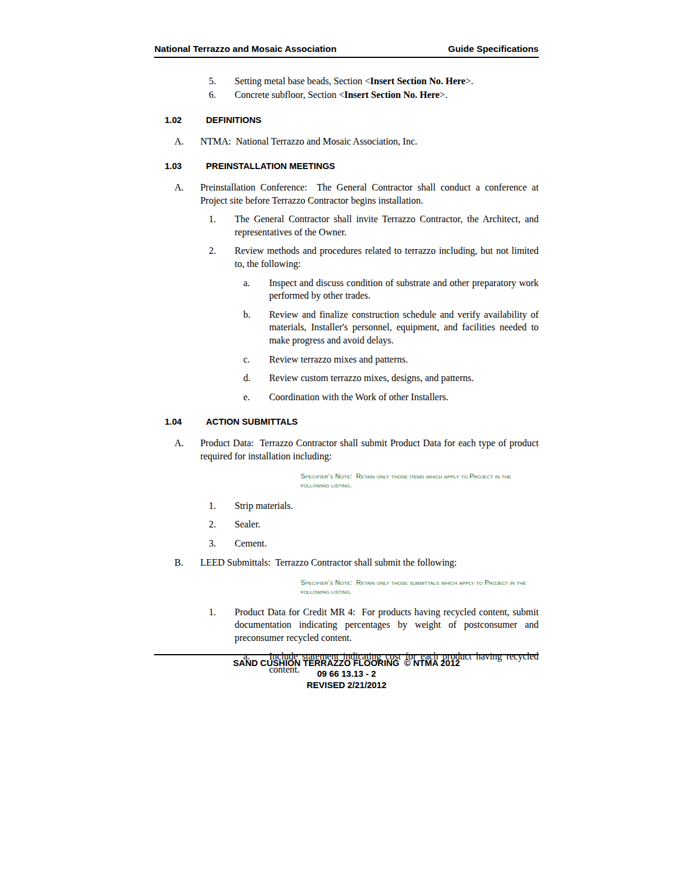National Terrazzo and Mosaic Association
Guide Specifications
5.
Setting metal base beads, Section <Insert Section No. Here>.
6.
Concrete subfloor, Section <Insert Section No. Here>.
1.02 DEFINITIONS
A.
NTMA: National Terrazzo and Mosaic Association, Inc.
1.03 PREINSTALLATION MEETINGS
A.
Preinstallation Conference: The General Contractor shall conduct a conference at Project site before Terrazzo Contractor begins installation.
1.
The General Contractor shall invite Terrazzo Contractor, the Architect, and representatives of the Owner.
2.
Review methods and procedures related to terrazzo including, but not limited to, the following:
a.
Inspect and discuss condition of substrate and other preparatory work performed by other trades.
b.
Review and finalize construction schedule and verify availability of materials, Installer's personnel, equipment, and facilities needed to make progress and avoid delays.
c.
Review terrazzo mixes and patterns.
d.
Review custom terrazzo mixes, designs, and patterns.
e.
Coordination with the Work of other Installers.
1.04 ACTION SUBMITTALS
A.
Product Data: Terrazzo Contractor shall submit Product Data for each type of product required for installation including:
Specifier’s Note: Retain only those items which apply to Project in the following listing.
1.
Strip materials.
2.
Sealer.
3.
Cement.
B.
LEED Submittals: Terrazzo Contractor shall submit the following:
Specifier’s Note: Retain only those submittals which apply to Project in the following listing.
1.
Product Data for Credit MR 4: For products having recycled content, submit documentation indicating percentages by weight of postconsumer and preconsumer recycled content.
a.
Include statement indicating cost for each product having recycled content.
SAND CUSHION TERRAZZO FLOORING © NTMA 2012
09 66 13.13 - 2
REVISED 2/21/2012